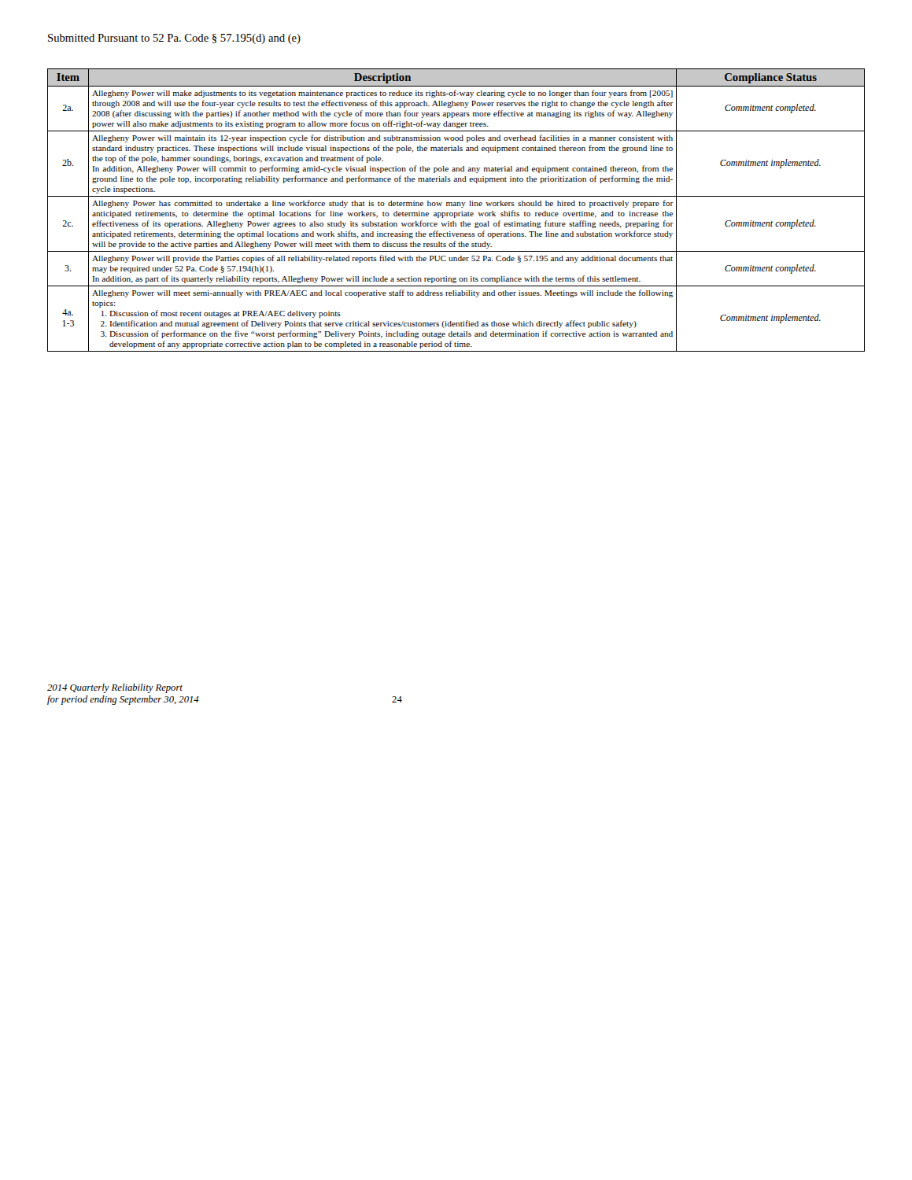Submitted Pursuant to 52 Pa. Code § 57.195(d) and (e)
| Item | Description | Compliance Status |
| --- | --- | --- |
| 2a. | Allegheny Power will make adjustments to its vegetation maintenance practices to reduce its rights-of-way clearing cycle to no longer than four years from [2005] through 2008 and will use the four-year cycle results to test the effectiveness of this approach. Allegheny Power reserves the right to change the cycle length after 2008 (after discussing with the parties) if another method with the cycle of more than four years appears more effective at managing its rights of way. Allegheny power will also make adjustments to its existing program to allow more focus on off-right-of-way danger trees. | Commitment completed. |
| 2b. | Allegheny Power will maintain its 12-year inspection cycle for distribution and subtransmission wood poles and overhead facilities in a manner consistent with standard industry practices. These inspections will include visual inspections of the pole, the materials and equipment contained thereon from the ground line to the top of the pole, hammer soundings, borings, excavation and treatment of pole. In addition, Allegheny Power will commit to performing amid-cycle visual inspection of the pole and any material and equipment contained thereon, from the ground line to the pole top, incorporating reliability performance and performance of the materials and equipment into the prioritization of performing the mid-cycle inspections. | Commitment implemented. |
| 2c. | Allegheny Power has committed to undertake a line workforce study that is to determine how many line workers should be hired to proactively prepare for anticipated retirements, to determine the optimal locations for line workers, to determine appropriate work shifts to reduce overtime, and to increase the effectiveness of its operations. Allegheny Power agrees to also study its substation workforce with the goal of estimating future staffing needs, preparing for anticipated retirements, determining the optimal locations and work shifts, and increasing the effectiveness of operations. The line and substation workforce study will be provide to the active parties and Allegheny Power will meet with them to discuss the results of the study. | Commitment completed. |
| 3. | Allegheny Power will provide the Parties copies of all reliability-related reports filed with the PUC under 52 Pa. Code § 57.195 and any additional documents that may be required under 52 Pa. Code § 57.194(h)(1). In addition, as part of its quarterly reliability reports, Allegheny Power will include a section reporting on its compliance with the terms of this settlement. | Commitment completed. |
| 4a. 1-3 | Allegheny Power will meet semi-annually with PREA/AEC and local cooperative staff to address reliability and other issues. Meetings will include the following topics: Discussion of most recent outages at PREA/AEC delivery points Identification and mutual agreement of Delivery Points that serve critical services/customers (identified as those which directly affect public safety) Discussion of performance on the five “worst performing” Delivery Points, including outage details and determination if corrective action is warranted and development of any appropriate corrective action plan to be completed in a reasonable period of time. | Commitment implemented. |
2014 Quarterly Reliability Report
for period ending September 30, 2014
24